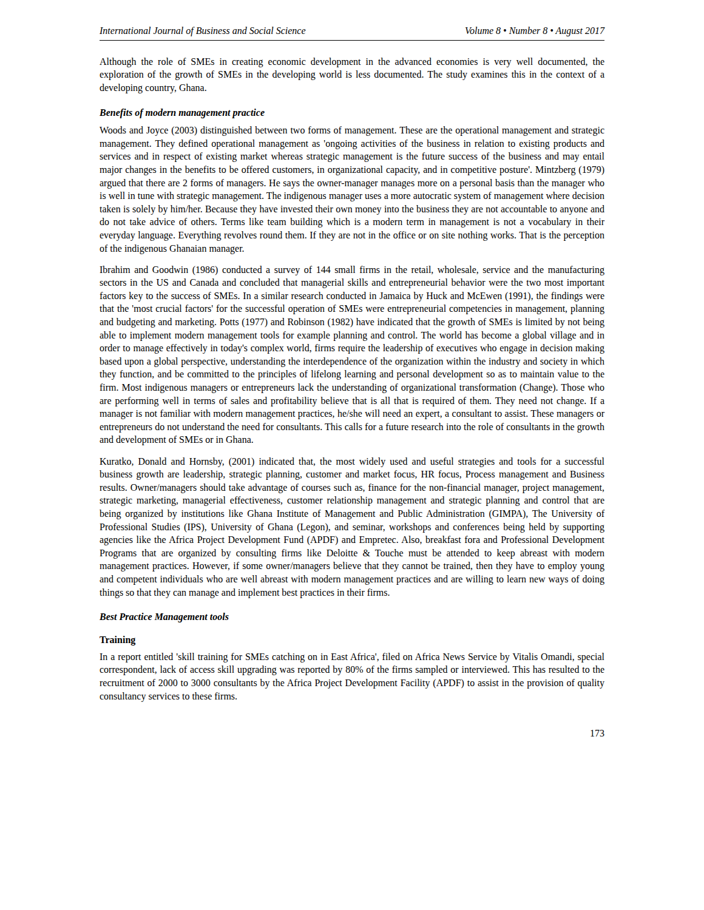International Journal of Business and Social Science Volume 8 • Number 8 • August 2017
Although the role of SMEs in creating economic development in the advanced economies is very well documented, the exploration of the growth of SMEs in the developing world is less documented. The study examines this in the context of a developing country, Ghana.
Benefits of modern management practice
Woods and Joyce (2003) distinguished between two forms of management. These are the operational management and strategic management. They defined operational management as 'ongoing activities of the business in relation to existing products and services and in respect of existing market whereas strategic management is the future success of the business and may entail major changes in the benefits to be offered customers, in organizational capacity, and in competitive posture'. Mintzberg (1979) argued that there are 2 forms of managers. He says the owner-manager manages more on a personal basis than the manager who is well in tune with strategic management. The indigenous manager uses a more autocratic system of management where decision taken is solely by him/her. Because they have invested their own money into the business they are not accountable to anyone and do not take advice of others. Terms like team building which is a modern term in management is not a vocabulary in their everyday language. Everything revolves round them. If they are not in the office or on site nothing works. That is the perception of the indigenous Ghanaian manager.
Ibrahim and Goodwin (1986) conducted a survey of 144 small firms in the retail, wholesale, service and the manufacturing sectors in the US and Canada and concluded that managerial skills and entrepreneurial behavior were the two most important factors key to the success of SMEs. In a similar research conducted in Jamaica by Huck and McEwen (1991), the findings were that the 'most crucial factors' for the successful operation of SMEs were entrepreneurial competencies in management, planning and budgeting and marketing. Potts (1977) and Robinson (1982) have indicated that the growth of SMEs is limited by not being able to implement modern management tools for example planning and control. The world has become a global village and in order to manage effectively in today's complex world, firms require the leadership of executives who engage in decision making based upon a global perspective, understanding the interdependence of the organization within the industry and society in which they function, and be committed to the principles of lifelong learning and personal development so as to maintain value to the firm. Most indigenous managers or entrepreneurs lack the understanding of organizational transformation (Change). Those who are performing well in terms of sales and profitability believe that is all that is required of them. They need not change. If a manager is not familiar with modern management practices, he/she will need an expert, a consultant to assist. These managers or entrepreneurs do not understand the need for consultants. This calls for a future research into the role of consultants in the growth and development of SMEs or in Ghana.
Kuratko, Donald and Hornsby, (2001) indicated that, the most widely used and useful strategies and tools for a successful business growth are leadership, strategic planning, customer and market focus, HR focus, Process management and Business results. Owner/managers should take advantage of courses such as, finance for the non-financial manager, project management, strategic marketing, managerial effectiveness, customer relationship management and strategic planning and control that are being organized by institutions like Ghana Institute of Management and Public Administration (GIMPA), The University of Professional Studies (IPS), University of Ghana (Legon), and seminar, workshops and conferences being held by supporting agencies like the Africa Project Development Fund (APDF) and Empretec. Also, breakfast fora and Professional Development Programs that are organized by consulting firms like Deloitte & Touche must be attended to keep abreast with modern management practices. However, if some owner/managers believe that they cannot be trained, then they have to employ young and competent individuals who are well abreast with modern management practices and are willing to learn new ways of doing things so that they can manage and implement best practices in their firms.
Best Practice Management tools
Training
In a report entitled 'skill training for SMEs catching on in East Africa', filed on Africa News Service by Vitalis Omandi, special correspondent, lack of access skill upgrading was reported by 80% of the firms sampled or interviewed. This has resulted to the recruitment of 2000 to 3000 consultants by the Africa Project Development Facility (APDF) to assist in the provision of quality consultancy services to these firms.
173